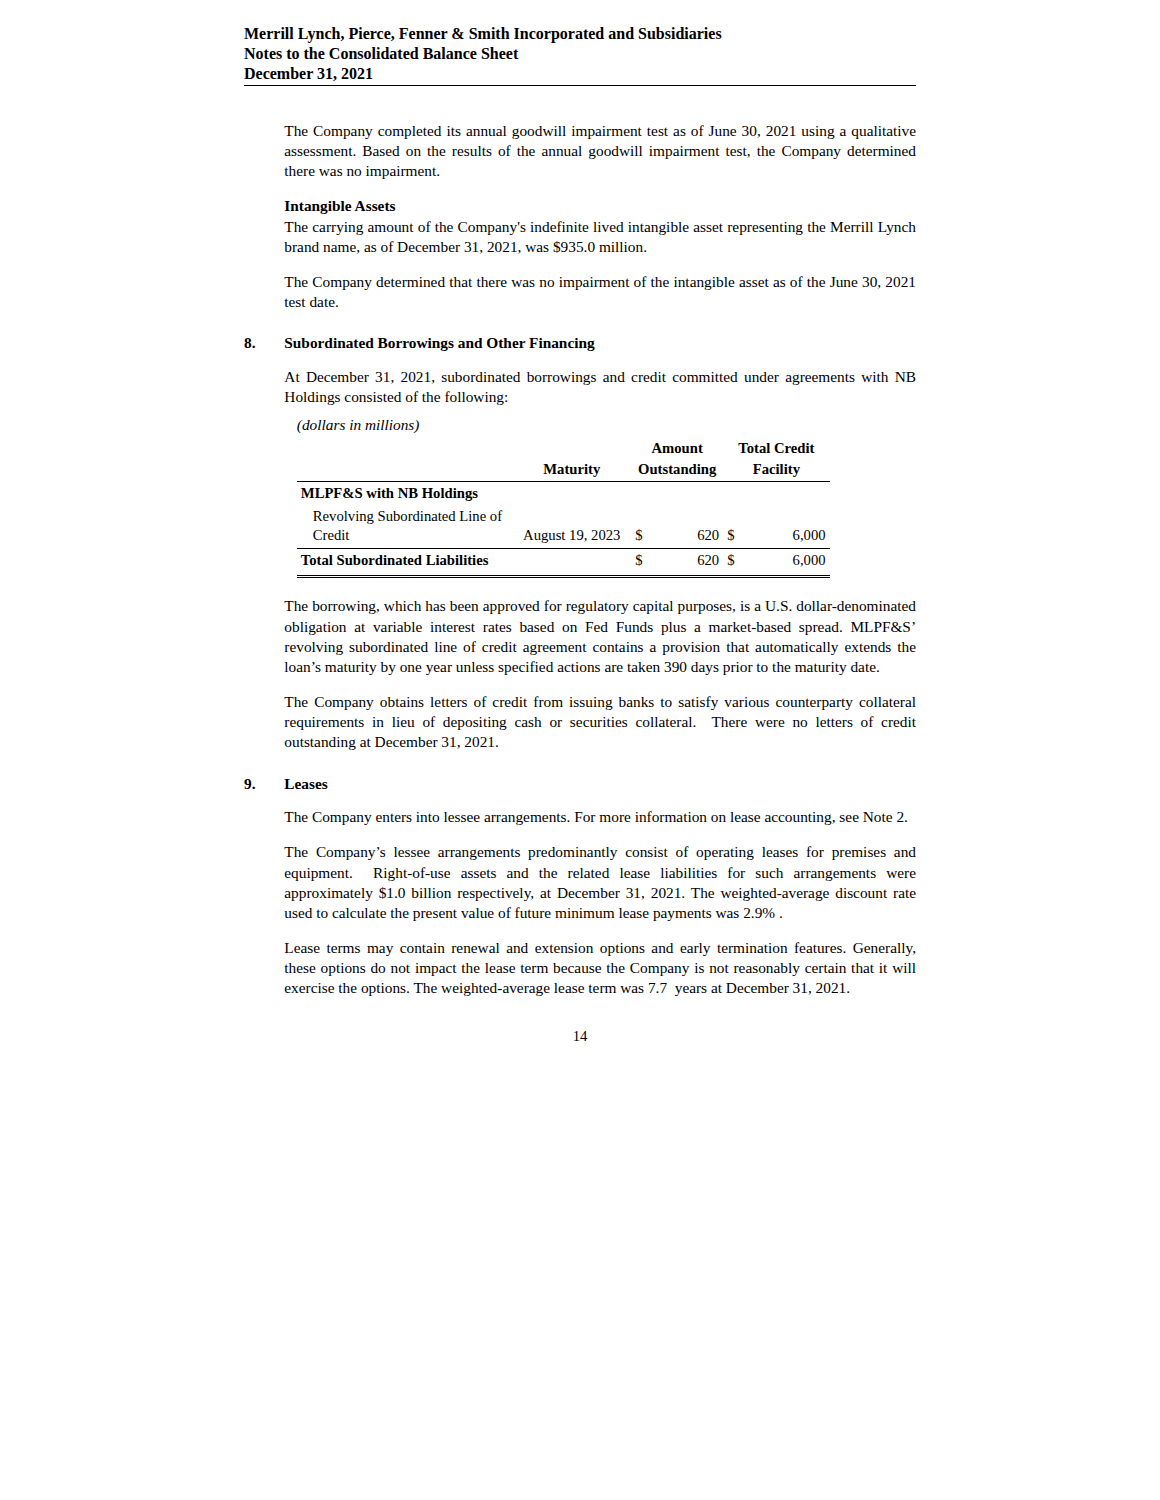Merrill Lynch, Pierce, Fenner & Smith Incorporated and Subsidiaries
Notes to the Consolidated Balance Sheet
December 31, 2021
The Company completed its annual goodwill impairment test as of June 30, 2021 using a qualitative assessment. Based on the results of the annual goodwill impairment test, the Company determined there was no impairment.
Intangible Assets
The carrying amount of the Company's indefinite lived intangible asset representing the Merrill Lynch brand name, as of December 31, 2021, was $935.0 million.
The Company determined that there was no impairment of the intangible asset as of the June 30, 2021 test date.
8.
Subordinated Borrowings and Other Financing
At December 31, 2021, subordinated borrowings and credit committed under agreements with NB Holdings consisted of the following:
(dollars in millions)
| | | Amount | Total Credit |
| --- | --- | --- | --- |
| | Maturity | Outstanding | Facility |
| MLPF&S with NB Holdings | | | | | |
| Revolving Subordinated Line of Credit | August 19, 2023 | $ | 620 | $ | 6,000 |
| Total Subordinated Liabilities | | $ | 620 | $ | 6,000 |
The borrowing, which has been approved for regulatory capital purposes, is a U.S. dollar-denominated obligation at variable interest rates based on Fed Funds plus a market-based spread. MLPF&S’ revolving subordinated line of credit agreement contains a provision that automatically extends the loan’s maturity by one year unless specified actions are taken 390 days prior to the maturity date.
The Company obtains letters of credit from issuing banks to satisfy various counterparty collateral requirements in lieu of depositing cash or securities collateral. There were no letters of credit outstanding at December 31, 2021.
9.
Leases
The Company enters into lessee arrangements. For more information on lease accounting, see Note 2.
The Company’s lessee arrangements predominantly consist of operating leases for premises and equipment. Right-of-use assets and the related lease liabilities for such arrangements were approximately $1.0 billion respectively, at December 31, 2021. The weighted-average discount rate used to calculate the present value of future minimum lease payments was 2.9% .
Lease terms may contain renewal and extension options and early termination features. Generally, these options do not impact the lease term because the Company is not reasonably certain that it will exercise the options. The weighted-average lease term was 7.7 years at December 31, 2021.
14